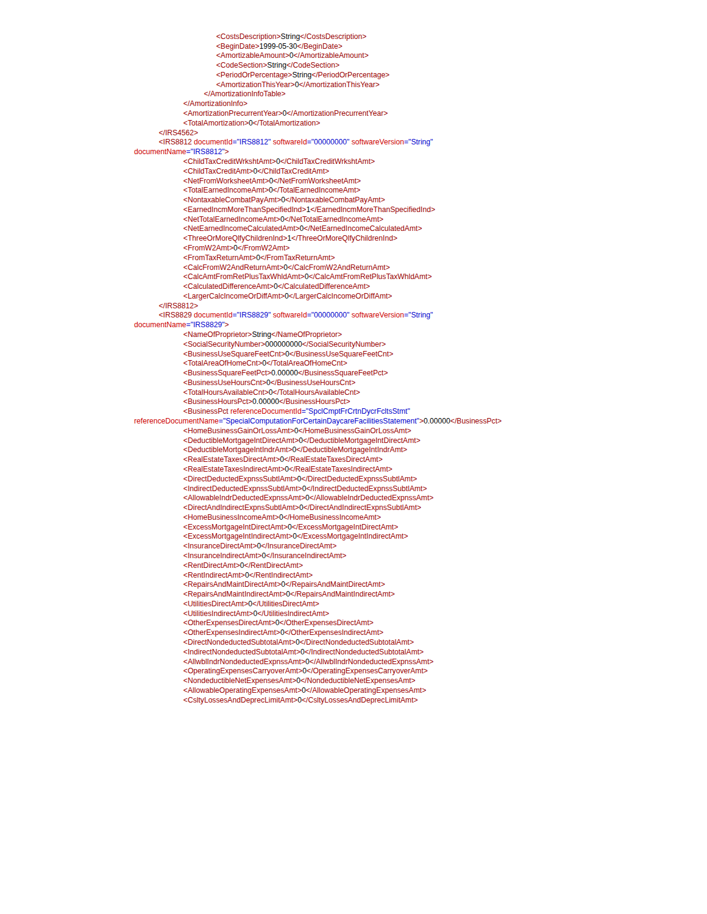<CostsDescription>String</CostsDescription>
                                        <BeginDate>1999-05-30</BeginDate>
                                        <AmortizableAmount>0</AmortizableAmount>
                                        <CodeSection>String</CodeSection>
                                        <PeriodOrPercentage>String</PeriodOrPercentage>
                                        <AmortizationThisYear>0</AmortizationThisYear>
                                  </AmortizationInfoTable>
                        </AmortizationInfo>
                        <AmortizationPrecurrentYear>0</AmortizationPrecurrentYear>
                        <TotalAmortization>0</TotalAmortization>
            </IRS4562>
            <IRS8812 documentId="IRS8812" softwareId="00000000" softwareVersion="String"
documentName="IRS8812">
                        <ChildTaxCreditWrkshtAmt>0</ChildTaxCreditWrkshtAmt>
                        <ChildTaxCreditAmt>0</ChildTaxCreditAmt>
                        <NetFromWorksheetAmt>0</NetFromWorksheetAmt>
                        <TotalEarnedIncomeAmt>0</TotalEarnedIncomeAmt>
                        <NontaxableCombatPayAmt>0</NontaxableCombatPayAmt>
                        <EarnedIncmMoreThanSpecifiedInd>1</EarnedIncmMoreThanSpecifiedInd>
                        <NetTotalEarnedIncomeAmt>0</NetTotalEarnedIncomeAmt>
                        <NetEarnedIncomeCalculatedAmt>0</NetEarnedIncomeCalculatedAmt>
                        <ThreeOrMoreQlfyChildrenInd>1</ThreeOrMoreQlfyChildrenInd>
                        <FromW2Amt>0</FromW2Amt>
                        <FromTaxReturnAmt>0</FromTaxReturnAmt>
                        <CalcFromW2AndReturnAmt>0</CalcFromW2AndReturnAmt>
                        <CalcAmtFromRetPlusTaxWhldAmt>0</CalcAmtFromRetPlusTaxWhldAmt>
                        <CalculatedDifferenceAmt>0</CalculatedDifferenceAmt>
                        <LargerCalcIncomeOrDiffAmt>0</LargerCalcIncomeOrDiffAmt>
            </IRS8812>
            <IRS8829 documentId="IRS8829" softwareId="00000000" softwareVersion="String"
documentName="IRS8829">
                        <NameOfProprietor>String</NameOfProprietor>
                        <SocialSecurityNumber>000000000</SocialSecurityNumber>
                        <BusinessUseSquareFeetCnt>0</BusinessUseSquareFeetCnt>
                        <TotalAreaOfHomeCnt>0</TotalAreaOfHomeCnt>
                        <BusinessSquareFeetPct>0.00000</BusinessSquareFeetPct>
                        <BusinessUseHoursCnt>0</BusinessUseHoursCnt>
                        <TotalHoursAvailableCnt>0</TotalHoursAvailableCnt>
                        <BusinessHoursPct>0.00000</BusinessHoursPct>
                        <BusinessPct referenceDocumentId="SpclCmptFrCrtnDycrFcltsStmt"
referenceDocumentName="SpecialComputationForCertainDaycareFacilitiesStatement">0.00000</BusinessPct>
                        <HomeBusinessGainOrLossAmt>0</HomeBusinessGainOrLossAmt>
                        <DeductibleMortgageIntDirectAmt>0</DeductibleMortgageIntDirectAmt>
                        <DeductibleMortgageIntIndrAmt>0</DeductibleMortgageIntIndrAmt>
                        <RealEstateTaxesDirectAmt>0</RealEstateTaxesDirectAmt>
                        <RealEstateTaxesIndirectAmt>0</RealEstateTaxesIndirectAmt>
                        <DirectDeductedExpnssSubtlAmt>0</DirectDeductedExpnssSubtlAmt>
                        <IndirectDeductedExpnssSubtlAmt>0</IndirectDeductedExpnssSubtlAmt>
                        <AllowableIndrDeductedExpnssAmt>0</AllowableIndrDeductedExpnssAmt>
                        <DirectAndIndirectExpnsSubtlAmt>0</DirectAndIndirectExpnsSubtlAmt>
                        <HomeBusinessIncomeAmt>0</HomeBusinessIncomeAmt>
                        <ExcessMortgageIntDirectAmt>0</ExcessMortgageIntDirectAmt>
                        <ExcessMortgageIntIndirectAmt>0</ExcessMortgageIntIndirectAmt>
                        <InsuranceDirectAmt>0</InsuranceDirectAmt>
                        <InsuranceIndirectAmt>0</InsuranceIndirectAmt>
                        <RentDirectAmt>0</RentDirectAmt>
                        <RentIndirectAmt>0</RentIndirectAmt>
                        <RepairsAndMaintDirectAmt>0</RepairsAndMaintDirectAmt>
                        <RepairsAndMaintIndirectAmt>0</RepairsAndMaintIndirectAmt>
                        <UtilitiesDirectAmt>0</UtilitiesDirectAmt>
                        <UtilitiesIndirectAmt>0</UtilitiesIndirectAmt>
                        <OtherExpensesDirectAmt>0</OtherExpensesDirectAmt>
                        <OtherExpensesIndirectAmt>0</OtherExpensesIndirectAmt>
                        <DirectNondeductedSubtotalAmt>0</DirectNondeductedSubtotalAmt>
                        <IndirectNondeductedSubtotalAmt>0</IndirectNondeductedSubtotalAmt>
                        <AllwblIndrNondeductedExpnssAmt>0</AllwblIndrNondeductedExpnssAmt>
                        <OperatingExpensesCarryoverAmt>0</OperatingExpensesCarryoverAmt>
                        <NondeductibleNetExpensesAmt>0</NondeductibleNetExpensesAmt>
                        <AllowableOperatingExpensesAmt>0</AllowableOperatingExpensesAmt>
                        <CsltyLossesAndDeprecLimitAmt>0</CsltyLossesAndDeprecLimitAmt>